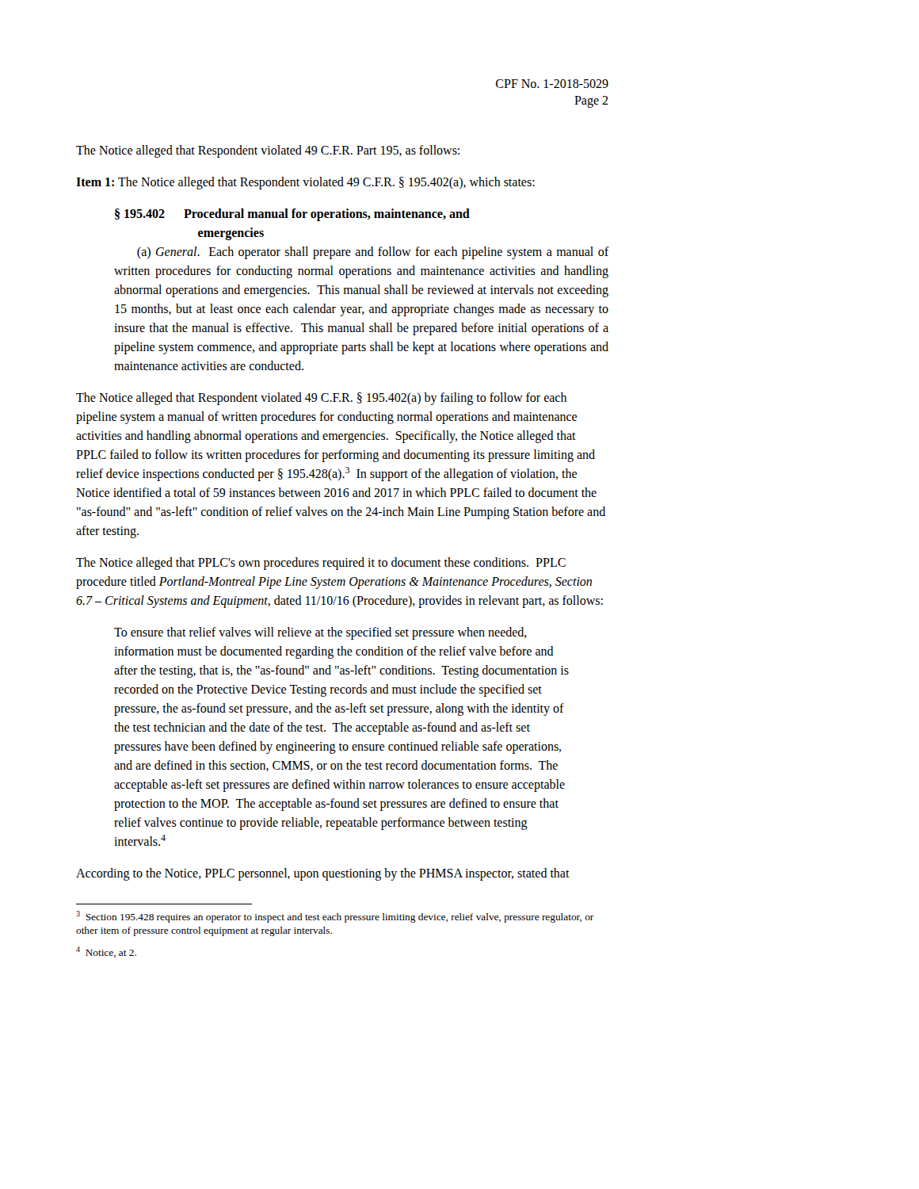CPF No. 1-2018-5029
Page 2
The Notice alleged that Respondent violated 49 C.F.R. Part 195, as follows:
Item 1: The Notice alleged that Respondent violated 49 C.F.R. § 195.402(a), which states:
§ 195.402 Procedural manual for operations, maintenance, and
emergencies
(a) General. Each operator shall prepare and follow for each pipeline system a manual of written procedures for conducting normal operations and maintenance activities and handling abnormal operations and emergencies. This manual shall be reviewed at intervals not exceeding 15 months, but at least once each calendar year, and appropriate changes made as necessary to insure that the manual is effective. This manual shall be prepared before initial operations of a pipeline system commence, and appropriate parts shall be kept at locations where operations and maintenance activities are conducted.
The Notice alleged that Respondent violated 49 C.F.R. § 195.402(a) by failing to follow for each pipeline system a manual of written procedures for conducting normal operations and maintenance activities and handling abnormal operations and emergencies. Specifically, the Notice alleged that PPLC failed to follow its written procedures for performing and documenting its pressure limiting and relief device inspections conducted per § 195.428(a).3 In support of the allegation of violation, the Notice identified a total of 59 instances between 2016 and 2017 in which PPLC failed to document the "as-found" and "as-left" condition of relief valves on the 24-inch Main Line Pumping Station before and after testing.
The Notice alleged that PPLC's own procedures required it to document these conditions. PPLC procedure titled Portland-Montreal Pipe Line System Operations & Maintenance Procedures, Section 6.7 – Critical Systems and Equipment, dated 11/10/16 (Procedure), provides in relevant part, as follows:
To ensure that relief valves will relieve at the specified set pressure when needed, information must be documented regarding the condition of the relief valve before and after the testing, that is, the "as-found" and "as-left" conditions. Testing documentation is recorded on the Protective Device Testing records and must include the specified set pressure, the as-found set pressure, and the as-left set pressure, along with the identity of the test technician and the date of the test. The acceptable as-found and as-left set pressures have been defined by engineering to ensure continued reliable safe operations, and are defined in this section, CMMS, or on the test record documentation forms. The acceptable as-left set pressures are defined within narrow tolerances to ensure acceptable protection to the MOP. The acceptable as-found set pressures are defined to ensure that relief valves continue to provide reliable, repeatable performance between testing intervals.4
According to the Notice, PPLC personnel, upon questioning by the PHMSA inspector, stated that
3 Section 195.428 requires an operator to inspect and test each pressure limiting device, relief valve, pressure regulator, or other item of pressure control equipment at regular intervals.
4 Notice, at 2.